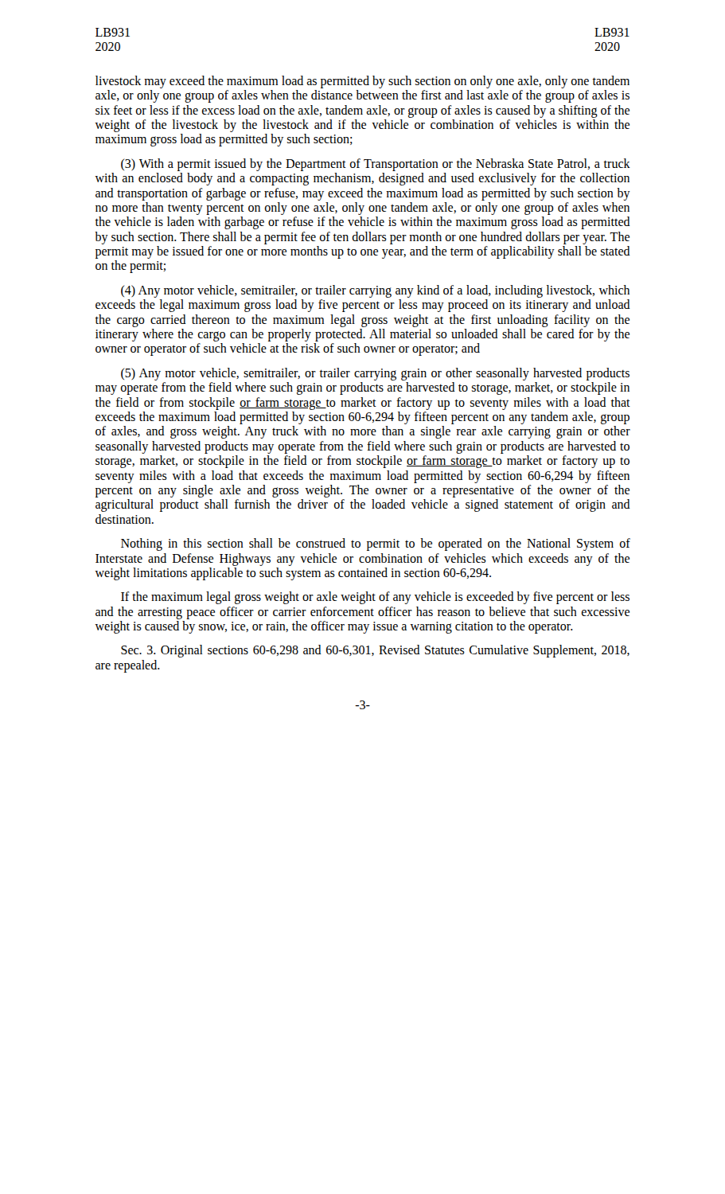LB931
2020
LB931
2020
livestock may exceed the maximum load as permitted by such section on only one axle, only one tandem axle, or only one group of axles when the distance between the first and last axle of the group of axles is six feet or less if the excess load on the axle, tandem axle, or group of axles is caused by a shifting of the weight of the livestock by the livestock and if the vehicle or combination of vehicles is within the maximum gross load as permitted by such section;
(3) With a permit issued by the Department of Transportation or the Nebraska State Patrol, a truck with an enclosed body and a compacting mechanism, designed and used exclusively for the collection and transportation of garbage or refuse, may exceed the maximum load as permitted by such section by no more than twenty percent on only one axle, only one tandem axle, or only one group of axles when the vehicle is laden with garbage or refuse if the vehicle is within the maximum gross load as permitted by such section. There shall be a permit fee of ten dollars per month or one hundred dollars per year. The permit may be issued for one or more months up to one year, and the term of applicability shall be stated on the permit;
(4) Any motor vehicle, semitrailer, or trailer carrying any kind of a load, including livestock, which exceeds the legal maximum gross load by five percent or less may proceed on its itinerary and unload the cargo carried thereon to the maximum legal gross weight at the first unloading facility on the itinerary where the cargo can be properly protected. All material so unloaded shall be cared for by the owner or operator of such vehicle at the risk of such owner or operator; and
(5) Any motor vehicle, semitrailer, or trailer carrying grain or other seasonally harvested products may operate from the field where such grain or products are harvested to storage, market, or stockpile in the field or from stockpile or farm storage to market or factory up to seventy miles with a load that exceeds the maximum load permitted by section 60-6,294 by fifteen percent on any tandem axle, group of axles, and gross weight. Any truck with no more than a single rear axle carrying grain or other seasonally harvested products may operate from the field where such grain or products are harvested to storage, market, or stockpile in the field or from stockpile or farm storage to market or factory up to seventy miles with a load that exceeds the maximum load permitted by section 60-6,294 by fifteen percent on any single axle and gross weight. The owner or a representative of the owner of the agricultural product shall furnish the driver of the loaded vehicle a signed statement of origin and destination.
Nothing in this section shall be construed to permit to be operated on the National System of Interstate and Defense Highways any vehicle or combination of vehicles which exceeds any of the weight limitations applicable to such system as contained in section 60-6,294.
If the maximum legal gross weight or axle weight of any vehicle is exceeded by five percent or less and the arresting peace officer or carrier enforcement officer has reason to believe that such excessive weight is caused by snow, ice, or rain, the officer may issue a warning citation to the operator.
Sec. 3. Original sections 60-6,298 and 60-6,301, Revised Statutes Cumulative Supplement, 2018, are repealed.
-3-